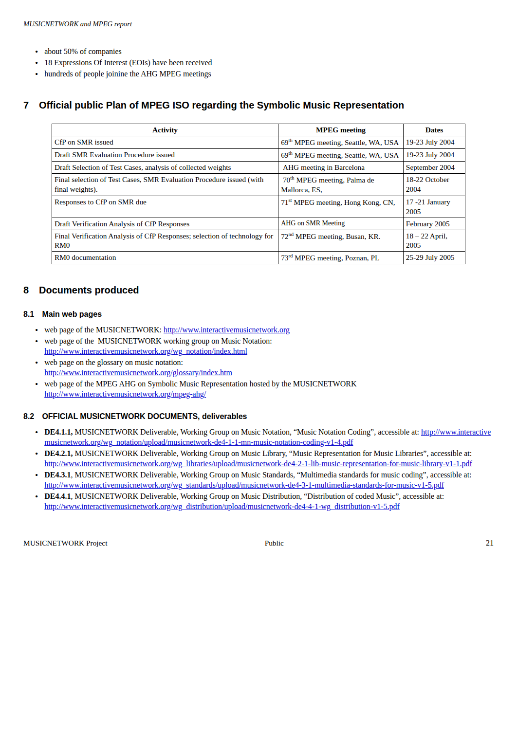MUSICNETWORK and MPEG report
about 50% of companies
18 Expressions Of Interest (EOIs) have been received
hundreds of people joinine the AHG MPEG meetings
7 Official public Plan of MPEG ISO regarding the Symbolic Music Representation
| Activity | MPEG meeting | Dates |
| --- | --- | --- |
| CfP on SMR issued | 69 th MPEG meeting, Seattle, WA, USA | 19-23 July 2004 |
| Draft SMR Evaluation Procedure issued | 69 th MPEG meeting, Seattle, WA, USA | 19-23 July 2004 |
| Draft Selection of Test Cases, analysis of collected weights | AHG meeting in Barcelona | September 2004 |
| Final selection of Test Cases, SMR Evaluation Procedure issued (with final weights). | 70 th MPEG meeting, Palma de Mallorca, ES, | 18-22 October 2004 |
| Responses to CfP on SMR due | 71 st MPEG meeting, Hong Kong, CN, | 17 -21 January 2005 |
| Draft Verification Analysis of CfP Responses | AHG on SMR Meeting | February 2005 |
| Final Verification Analysis of CfP Responses; selection of technology for RM0 | 72 nd MPEG meeting, Busan, KR. | 18 – 22 April, 2005 |
| RM0 documentation | 73 rd MPEG meeting, Poznan, PL | 25-29 July 2005 |
8 Documents produced
8.1 Main web pages
web page of the MUSICNETWORK: http://www.interactivemusicnetwork.org
web page of the MUSICNETWORK working group on Music Notation:
http://www.interactivemusicnetwork.org/wg_notation/index.html
web page on the glossary on music notation:
http://www.interactivemusicnetwork.org/glossary/index.htm
web page of the MPEG AHG on Symbolic Music Representation hosted by the MUSICNETWORK
http://www.interactivemusicnetwork.org/mpeg-ahg/
8.2 OFFICIAL MUSICNETWORK DOCUMENTS, deliverables
DE4.1.1, MUSICNETWORK Deliverable, Working Group on Music Notation, “Music Notation Coding”, accessible at: http://www.interactivemusicnetwork.org/wg_notation/upload/musicnetwork-de4-1-1-mn-music-notation-coding-v1-4.pdf
DE4.2.1, MUSICNETWORK Deliverable, Working Group on Music Library, “Music Representation for Music Libraries”, accessible at:
http://www.interactivemusicnetwork.org/wg_libraries/upload/musicnetwork-de4-2-1-lib-music-representation-for-music-library-v1-1.pdf
DE4.3.1, MUSICNETWORK Deliverable, Working Group on Music Standards, “Multimedia standards for music coding”, accessible at:
http://www.interactivemusicnetwork.org/wg_standards/upload/musicnetwork-de4-3-1-multimedia-standards-for-music-v1-5.pdf
DE4.4.1, MUSICNETWORK Deliverable, Working Group on Music Distribution, “Distribution of coded Music”, accessible at:
http://www.interactivemusicnetwork.org/wg_distribution/upload/musicnetwork-de4-4-1-wg_distribution-v1-5.pdf
MUSICNETWORK Project
Public
21